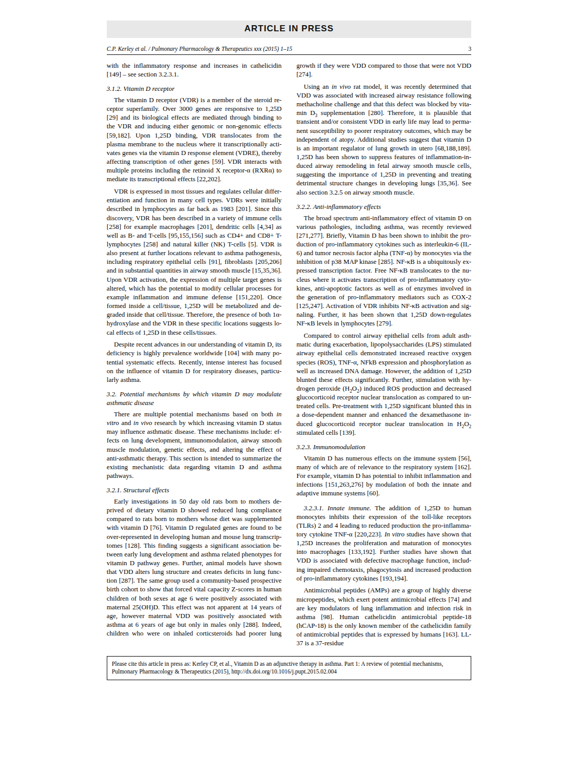ARTICLE IN PRESS
C.P. Kerley et al. / Pulmonary Pharmacology & Therapeutics xxx (2015) 1–15 3
with the inflammatory response and increases in cathelicidin [149] – see section 3.2.3.1.
3.1.2. Vitamin D receptor
The vitamin D receptor (VDR) is a member of the steroid receptor superfamily. Over 3000 genes are responsive to 1,25D [29] and its biological effects are mediated through binding to the VDR and inducing either genomic or non-genomic effects [59,182]. Upon 1,25D binding, VDR translocates from the plasma membrane to the nucleus where it transcriptionally activates genes via the vitamin D response element (VDRE), thereby affecting transcription of other genes [59]. VDR interacts with multiple proteins including the retinoid X receptor-α (RXRα) to mediate its transcriptional effects [22,202].
VDR is expressed in most tissues and regulates cellular differentiation and function in many cell types. VDRs were initially described in lymphocytes as far back as 1983 [201]. Since this discovery, VDR has been described in a variety of immune cells [258] for example macrophages [201], dendritic cells [4,34] as well as B- and T-cells [95,155,156] such as CD4+ and CD8+ T-lymphocytes [258] and natural killer (NK) T-cells [5]. VDR is also present at further locations relevant to asthma pathogenesis, including respiratory epithelial cells [91], fibroblasts [205,206] and in substantial quantities in airway smooth muscle [15,35,36]. Upon VDR activation, the expression of multiple target genes is altered, which has the potential to modify cellular processes for example inflammation and immune defense [151,220]. Once formed inside a cell/tissue, 1,25D will be metabolized and degraded inside that cell/tissue. Therefore, the presence of both 1α-hydroxylase and the VDR in these specific locations suggests local effects of 1,25D in these cells/tissues.
Despite recent advances in our understanding of vitamin D, its deficiency is highly prevalence worldwide [104] with many potential systematic effects. Recently, intense interest has focused on the influence of vitamin D for respiratory diseases, particularly asthma.
3.2. Potential mechanisms by which vitamin D may modulate asthmatic disease
There are multiple potential mechanisms based on both in vitro and in vivo research by which increasing vitamin D status may influence asthmatic disease. These mechanisms include: effects on lung development, immunomodulation, airway smooth muscle modulation, genetic effects, and altering the effect of anti-asthmatic therapy. This section is intended to summarize the existing mechanistic data regarding vitamin D and asthma pathways.
3.2.1. Structural effects
Early investigations in 50 day old rats born to mothers deprived of dietary vitamin D showed reduced lung compliance compared to rats born to mothers whose diet was supplemented with vitamin D [76]. Vitamin D regulated genes are found to be over-represented in developing human and mouse lung transcriptomes [128]. This finding suggests a significant association between early lung development and asthma related phenotypes for vitamin D pathway genes. Further, animal models have shown that VDD alters lung structure and creates deficits in lung function [287]. The same group used a community-based prospective birth cohort to show that forced vital capacity Z-scores in human children of both sexes at age 6 were positively associated with maternal 25(OH)D. This effect was not apparent at 14 years of age, however maternal VDD was positively associated with asthma at 6 years of age but only in males only [288]. Indeed, children who were on inhaled corticsteroids had poorer lung growth if they were VDD compared to those that were not VDD [274].
Using an in vivo rat model, it was recently determined that VDD was associated with increased airway resistance following methacholine challenge and that this defect was blocked by vitamin D3 supplementation [280]. Therefore, it is plausible that transient and/or consistent VDD in early life may lead to permanent susceptibility to poorer respiratory outcomes, which may be independent of atopy. Additional studies suggest that vitamin D is an important regulator of lung growth in utero [68,188,189]. 1,25D has been shown to suppress features of inflammation-induced airway remodeling in fetal airway smooth muscle cells, suggesting the importance of 1,25D in preventing and treating detrimental structure changes in developing lungs [35,36]. See also section 3.2.5 on airway smooth muscle.
3.2.2. Anti-inflammatory effects
The broad spectrum anti-inflammatory effect of vitamin D on various pathologies, including asthma, was recently reviewed [271,277]. Briefly, Vitamin D has been shown to inhibit the production of pro-inflammatory cytokines such as interleukin-6 (IL-6) and tumor necrosis factor alpha (TNF-α) by monocytes via the inhibition of p38 MAP kinase [285]. NF-κB is a ubiquitously expressed transcription factor. Free NF-κB translocates to the nucleus where it activates transcription of pro-inflammatory cytokines, anti-apoptotic factors as well as of enzymes involved in the generation of pro-inflammatory mediators such as COX-2 [125,247]. Activation of VDR inhibits NF-κB activation and signaling. Further, it has been shown that 1,25D down-regulates NF-κB levels in lymphocytes [279].
Compared to control airway epithelial cells from adult asthmatic during exacerbation, lipopolysaccharides (LPS) stimulated airway epithelial cells demonstrated increased reactive oxygen species (ROS), TNF-α, NFkB expression and phosphorylation as well as increased DNA damage. However, the addition of 1,25D blunted these effects significantly. Further, stimulation with hydrogen peroxide (H2O2) induced ROS production and decreased glucocorticoid receptor nuclear translocation as compared to untreated cells. Pre-treatment with 1,25D significant blunted this in a dose-dependent manner and enhanced the dexamethasone induced glucocorticoid receptor nuclear translocation in H2O2 stimulated cells [139].
3.2.3. Immunomodulation
Vitamin D has numerous effects on the immune system [56], many of which are of relevance to the respiratory system [162]. For example, vitamin D has potential to inhibit inflammation and infections [151,263,276] by modulation of both the innate and adaptive immune systems [60].
3.2.3.1. Innate immune. The addition of 1,25D to human monocytes inhibits their expression of the toll-like receptors (TLRs) 2 and 4 leading to reduced production the pro-inflammatory cytokine TNF-α [220,223]. In vitro studies have shown that 1,25D increases the proliferation and maturation of monocytes into macrophages [133,192]. Further studies have shown that VDD is associated with defective macrophage function, including impaired chemotaxis, phagocytosis and increased production of pro-inflammatory cytokines [193,194].
Antimicrobial peptides (AMPs) are a group of highly diverse micropeptides, which exert potent antimicrobial effects [74] and are key modulators of lung inflammation and infection risk in asthma [98]. Human cathelicidin antimicrobial peptide-18 (hCAP-18) is the only known member of the cathelicidin family of antimicrobial peptides that is expressed by humans [163]. LL-37 is a 37-residue
Please cite this article in press as: Kerley CP, et al., Vitamin D as an adjunctive therapy in asthma. Part 1: A review of potential mechanisms,
Pulmonary Pharmacology & Therapeutics (2015), http://dx.doi.org/10.1016/j.pupt.2015.02.004